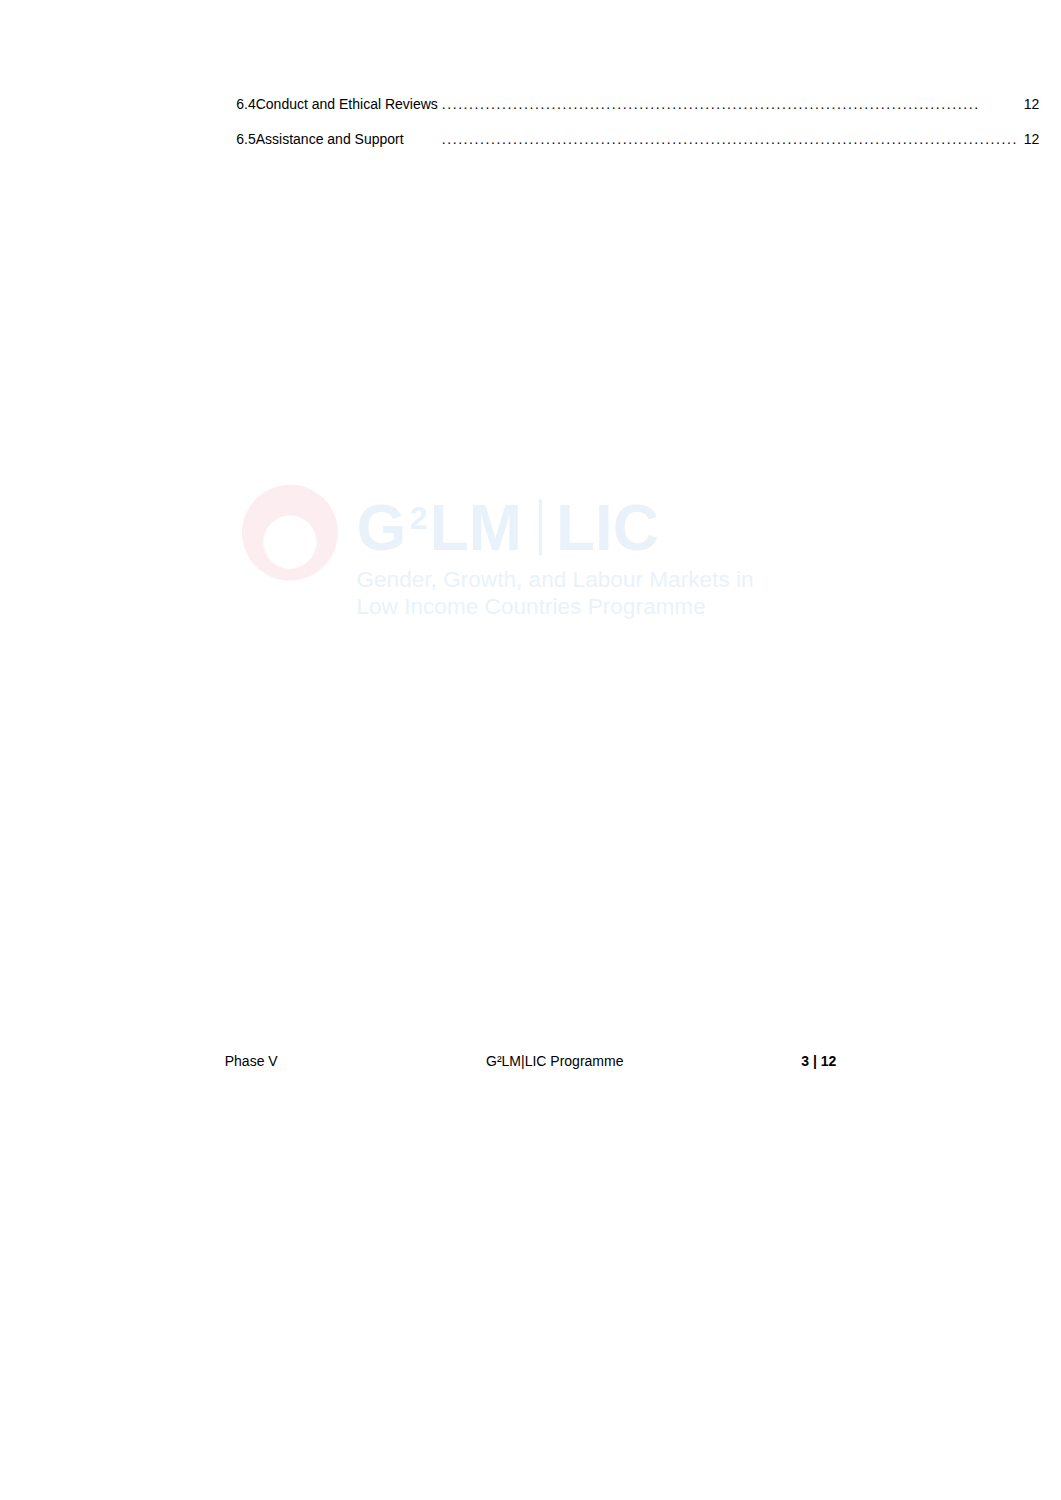| 6.4 | Conduct and Ethical Reviews | .................................................................................................. | 12 |
| 6.5 | Assistance and Support | ......................................................................................................... | 12 |
G 2 LM LIC Gender, Growth, and Labour Markets in Low Income Countries Programme
| Phase V | G²LM/LIC Programme | 3 / 12 |